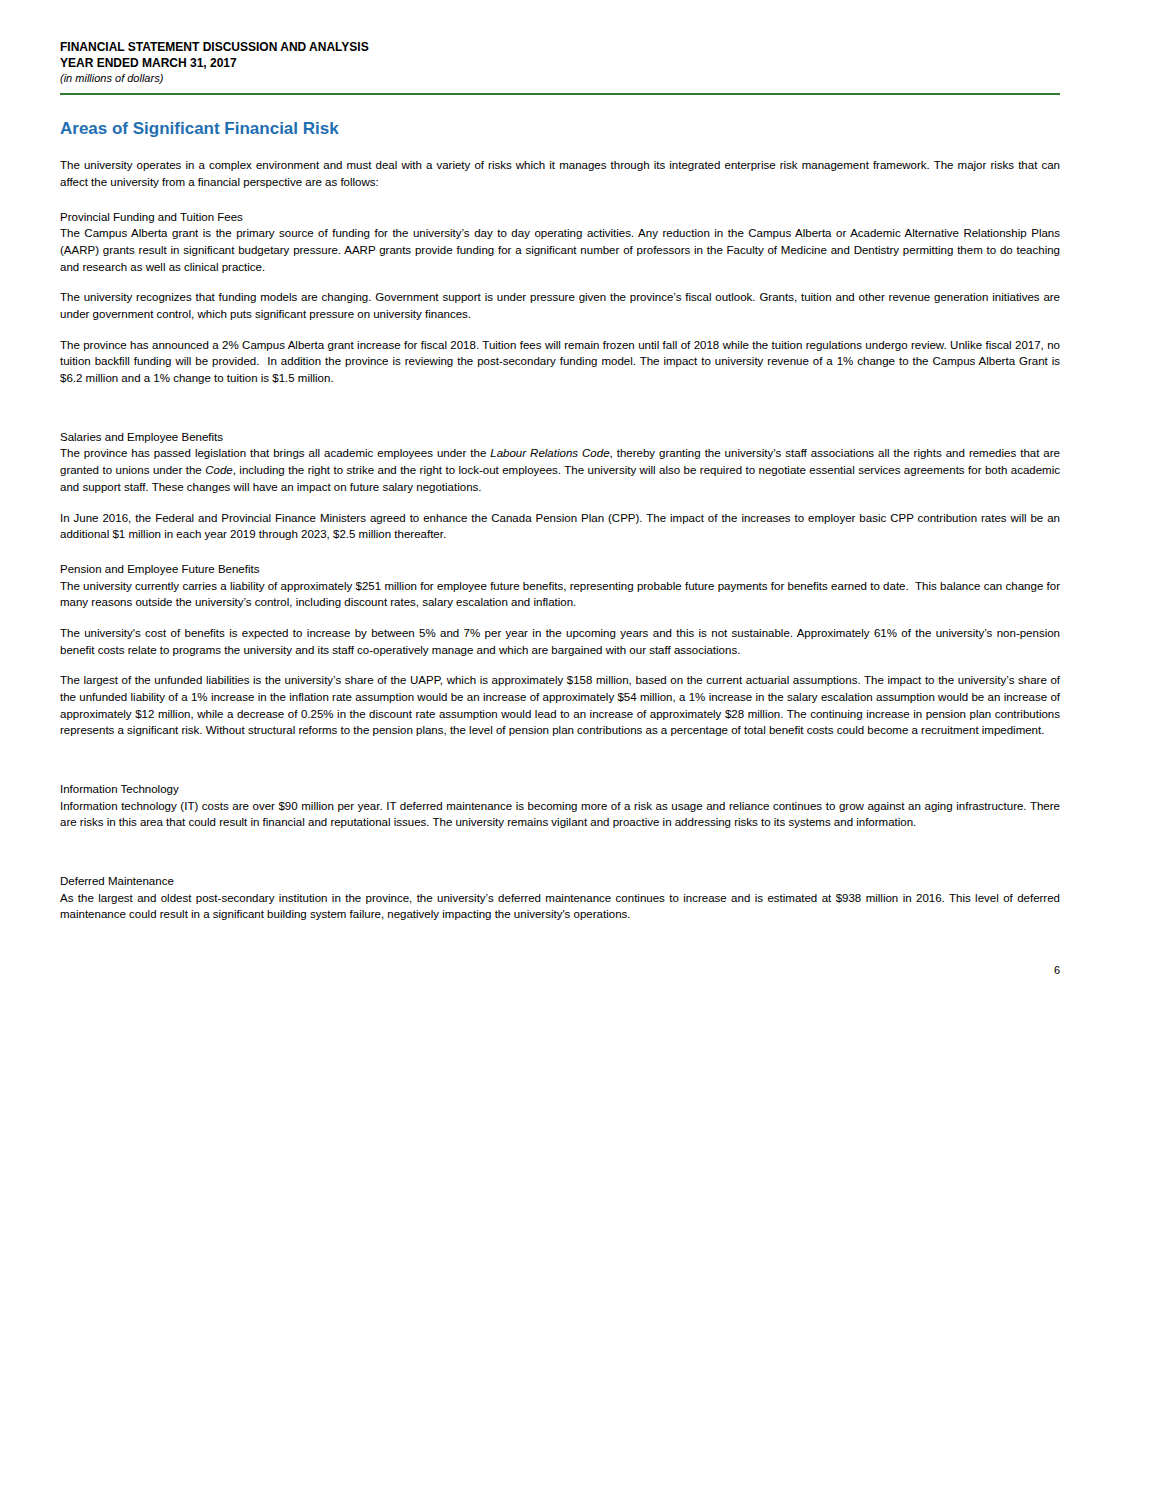FINANCIAL STATEMENT DISCUSSION AND ANALYSIS
YEAR ENDED MARCH 31, 2017
(in millions of dollars)
Areas of Significant Financial Risk
The university operates in a complex environment and must deal with a variety of risks which it manages through its integrated enterprise risk management framework. The major risks that can affect the university from a financial perspective are as follows:
Provincial Funding and Tuition Fees
The Campus Alberta grant is the primary source of funding for the university’s day to day operating activities. Any reduction in the Campus Alberta or Academic Alternative Relationship Plans (AARP) grants result in significant budgetary pressure. AARP grants provide funding for a significant number of professors in the Faculty of Medicine and Dentistry permitting them to do teaching and research as well as clinical practice.
The university recognizes that funding models are changing. Government support is under pressure given the province’s fiscal outlook. Grants, tuition and other revenue generation initiatives are under government control, which puts significant pressure on university finances.
The province has announced a 2% Campus Alberta grant increase for fiscal 2018. Tuition fees will remain frozen until fall of 2018 while the tuition regulations undergo review. Unlike fiscal 2017, no tuition backfill funding will be provided. In addition the province is reviewing the post-secondary funding model. The impact to university revenue of a 1% change to the Campus Alberta Grant is $6.2 million and a 1% change to tuition is $1.5 million.
Salaries and Employee Benefits
The province has passed legislation that brings all academic employees under the Labour Relations Code, thereby granting the university’s staff associations all the rights and remedies that are granted to unions under the Code, including the right to strike and the right to lock-out employees. The university will also be required to negotiate essential services agreements for both academic and support staff. These changes will have an impact on future salary negotiations.
In June 2016, the Federal and Provincial Finance Ministers agreed to enhance the Canada Pension Plan (CPP). The impact of the increases to employer basic CPP contribution rates will be an additional $1 million in each year 2019 through 2023, $2.5 million thereafter.
Pension and Employee Future Benefits
The university currently carries a liability of approximately $251 million for employee future benefits, representing probable future payments for benefits earned to date. This balance can change for many reasons outside the university’s control, including discount rates, salary escalation and inflation.
The university's cost of benefits is expected to increase by between 5% and 7% per year in the upcoming years and this is not sustainable. Approximately 61% of the university’s non-pension benefit costs relate to programs the university and its staff co-operatively manage and which are bargained with our staff associations.
The largest of the unfunded liabilities is the university’s share of the UAPP, which is approximately $158 million, based on the current actuarial assumptions. The impact to the university’s share of the unfunded liability of a 1% increase in the inflation rate assumption would be an increase of approximately $54 million, a 1% increase in the salary escalation assumption would be an increase of approximately $12 million, while a decrease of 0.25% in the discount rate assumption would lead to an increase of approximately $28 million. The continuing increase in pension plan contributions represents a significant risk. Without structural reforms to the pension plans, the level of pension plan contributions as a percentage of total benefit costs could become a recruitment impediment.
Information Technology
Information technology (IT) costs are over $90 million per year. IT deferred maintenance is becoming more of a risk as usage and reliance continues to grow against an aging infrastructure. There are risks in this area that could result in financial and reputational issues. The university remains vigilant and proactive in addressing risks to its systems and information.
Deferred Maintenance
As the largest and oldest post-secondary institution in the province, the university’s deferred maintenance continues to increase and is estimated at $938 million in 2016. This level of deferred maintenance could result in a significant building system failure, negatively impacting the university's operations.
6